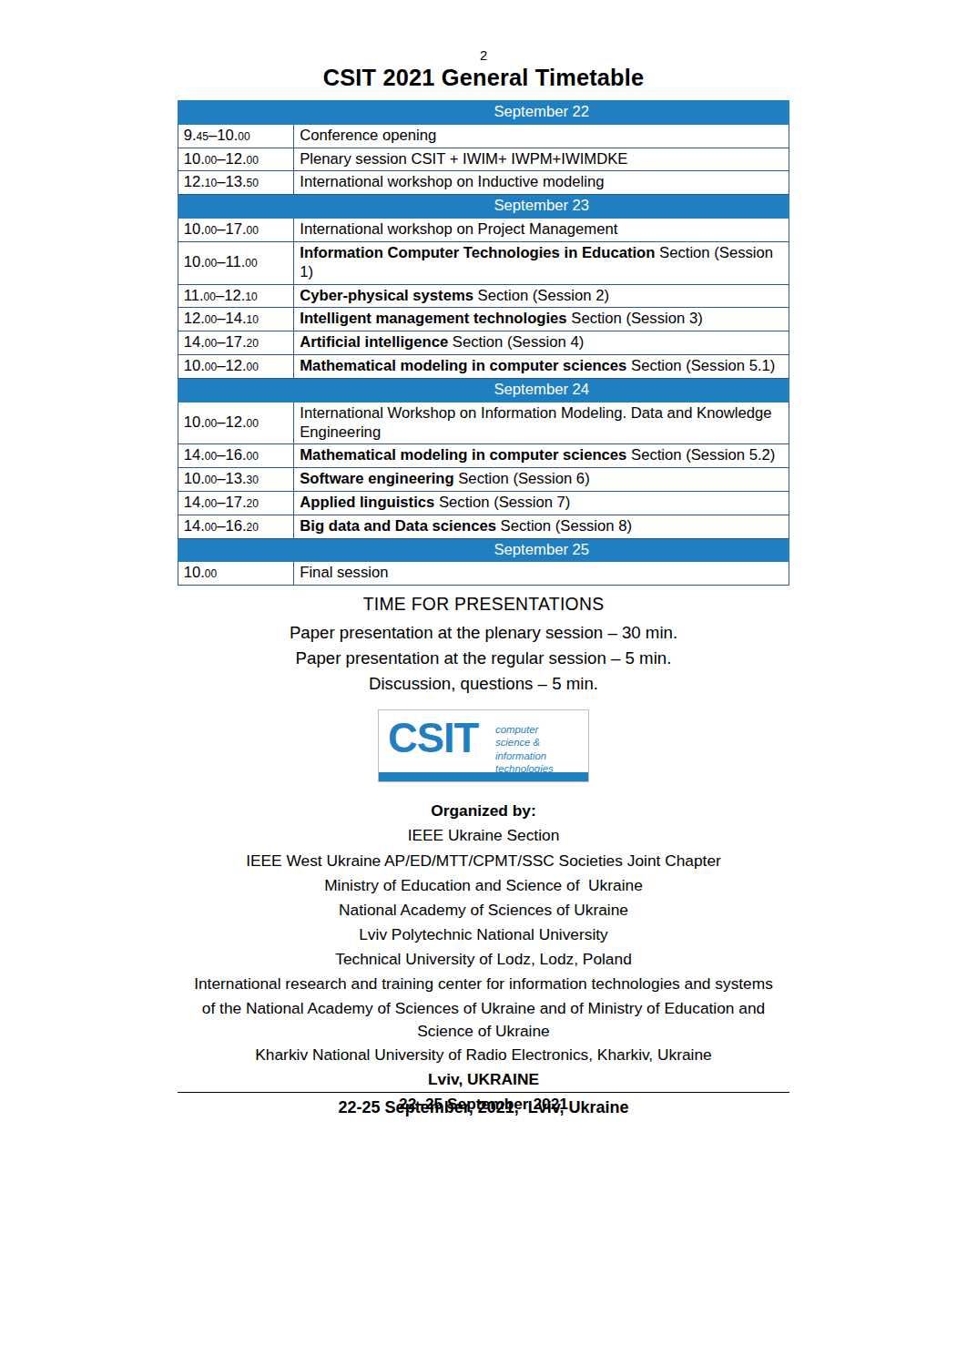2
CSIT 2021 General Timetable
| | September 22 |
| 9. 45 –10. 00 | Conference opening |
| 10. 00 –12. 00 | Plenary session CSIT + IWIM+ IWPM+IWIMDKE |
| 12. 10 –13. 50 | International workshop on Inductive modeling |
| | September 23 |
| 10. 00 –17. 00 | International workshop on Project Management |
| 10. 00 –11. 00 | Information Computer Technologies in Education Section (Session 1) |
| 11. 00 –12. 10 | Cyber-physical systems Section (Session 2) |
| 12. 00 –14. 10 | Intelligent management technologies Section (Session 3) |
| 14. 00 –17. 20 | Artificial intelligence Section (Session 4) |
| 10. 00 –12. 00 | Mathematical modeling in computer sciences Section (Session 5.1) |
| | September 24 |
| 10. 00 –12. 00 | International Workshop on Information Modeling. Data and Knowledge Engineering |
| 14. 00 –16. 00 | Mathematical modeling in computer sciences Section (Session 5.2) |
| 10. 00 –13. 30 | Software engineering Section (Session 6) |
| 14. 00 –17. 20 | Applied linguistics Section (Session 7) |
| 14. 00 –16. 20 | Big data and Data sciences Section (Session 8) |
| | September 25 |
| 10. 00 | Final session |
TIME FOR PRESENTATIONS
Paper presentation at the plenary session – 30 min.
Paper presentation at the regular session – 5 min.
Discussion, questions – 5 min.
CSIT
computer
science &
information
technologies
Organized by:
IEEE Ukraine Section
IEEE West Ukraine AP/ED/MTT/CPMT/SSC Societies Joint Chapter
Ministry of Education and Science of Ukraine
National Academy of Sciences of Ukraine
Lviv Polytechnic National University
Technical University of Lodz, Lodz, Poland
International research and training center for information technologies and systems
of the National Academy of Sciences of Ukraine and of Ministry of Education and Science of Ukraine
Kharkiv National University of Radio Electronics, Kharkiv, Ukraine
Lviv, UKRAINE
22–25 September 2021
22-25 September, 2021, Lviv, Ukraine